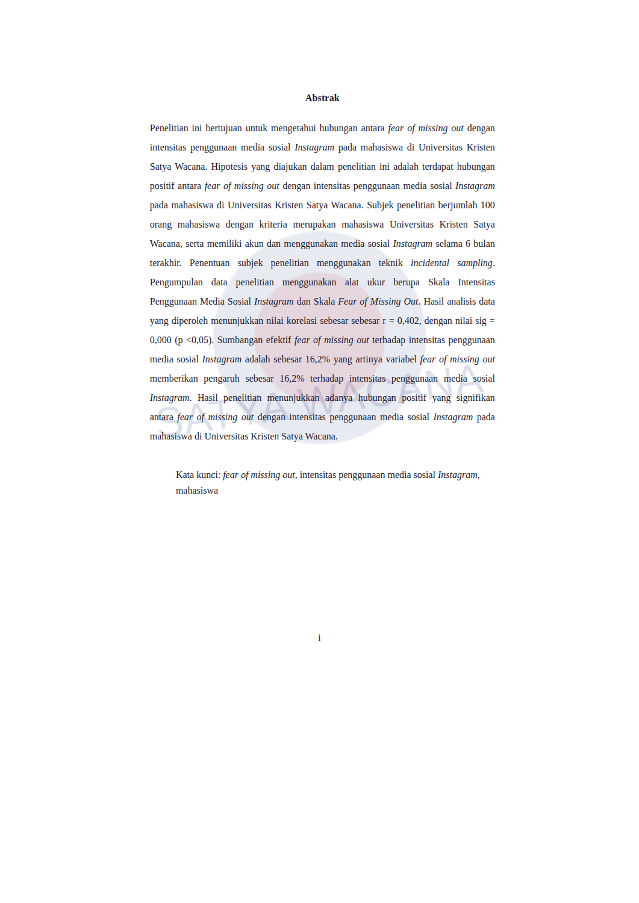Abstrak
Penelitian ini bertujuan untuk mengetahui hubungan antara fear of missing out dengan intensitas penggunaan media sosial Instagram pada mahasiswa di Universitas Kristen Satya Wacana. Hipotesis yang diajukan dalam penelitian ini adalah terdapat hubungan positif antara fear of missing out dengan intensitas penggunaan media sosial Instagram pada mahasiswa di Universitas Kristen Satya Wacana. Subjek penelitian berjumlah 100 orang mahasiswa dengan kriteria merupakan mahasiswa Universitas Kristen Satya Wacana, serta memiliki akun dan menggunakan media sosial Instagram selama 6 bulan terakhir. Penentuan subjek penelitian menggunakan teknik incidental sampling. Pengumpulan data penelitian menggunakan alat ukur berupa Skala Intensitas Penggunaan Media Sosial Instagram dan Skala Fear of Missing Out. Hasil analisis data yang diperoleh menunjukkan nilai korelasi sebesar sebesar r = 0,402, dengan nilai sig = 0,000 (p <0,05). Sumbangan efektif fear of missing out terhadap intensitas penggunaan media sosial Instagram adalah sebesar 16,2% yang artinya variabel fear of missing out memberikan pengaruh sebesar 16,2% terhadap intensitas penggunaan media sosial Instagram. Hasil penelitian menunjukkan adanya hubungan positif yang signifikan antara fear of missing out dengan intensitas penggunaan media sosial Instagram pada mahasiswa di Universitas Kristen Satya Wacana.
Kata kunci: fear of missing out, intensitas penggunaan media sosial Instagram, mahasiswa
i